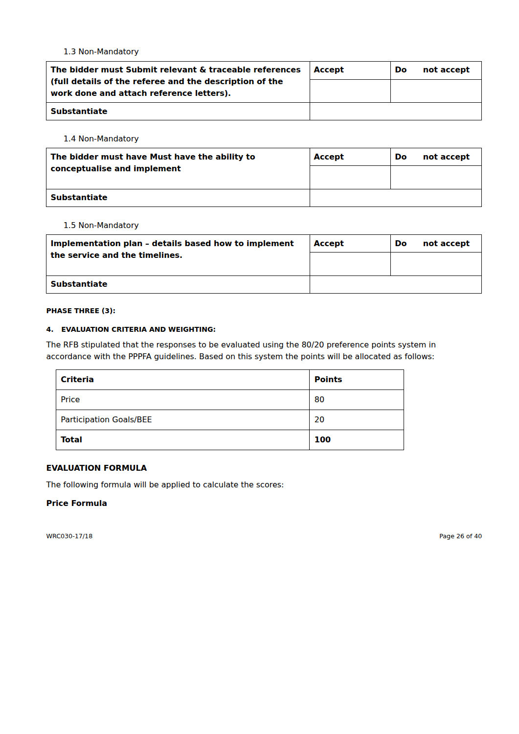1.3 Non-Mandatory
| The bidder must Submit relevant & traceable references (full details of the referee and the description of the work done and attach reference letters). | Accept | Do not accept |
| Substantiate | |
1.4 Non-Mandatory
| The bidder must have Must have the ability to conceptualise and implement | Accept | Do not accept |
| Substantiate | |
1.5 Non-Mandatory
| Implementation plan – details based how to implement the service and the timelines. | Accept | Do not accept |
| Substantiate | |
PHASE THREE (3):
4. EVALUATION CRITERIA AND WEIGHTING:
The RFB stipulated that the responses to be evaluated using the 80/20 preference points system in accordance with the PPPFA guidelines. Based on this system the points will be allocated as follows:
| Criteria | Points |
| Price | 80 |
| Participation Goals/BEE | 20 |
| Total | 100 |
EVALUATION FORMULA
The following formula will be applied to calculate the scores:
Price Formula
WRC030-17/18 Page 26 of 40